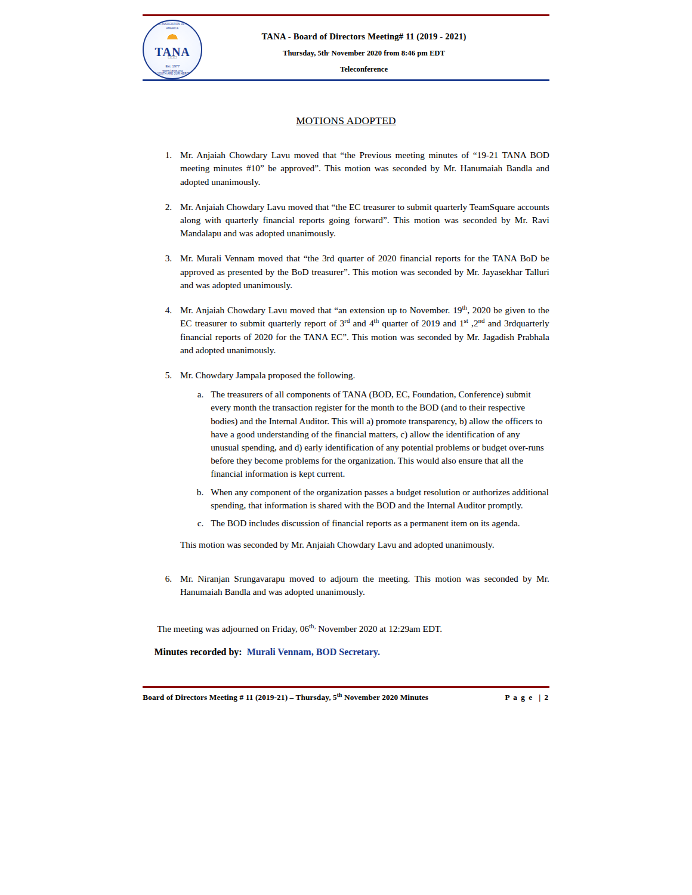TELUGU ASSOCIATION OF NORTH AMERICA
TANA
□□□
OUR YOUTH ARE OUR HERITAGE
Est. 1977
www.tana.org
TANA - Board of Directors Meeting# 11 (2019 - 2021)
Thursday, 5th, November 2020 from 8:46 pm EDT
Teleconference
MOTIONS ADOPTED
Mr. Anjaiah Chowdary Lavu moved that “the Previous meeting minutes of “19-21 TANA BOD meeting minutes #10” be approved”. This motion was seconded by Mr. Hanumaiah Bandla and adopted unanimously.
Mr. Anjaiah Chowdary Lavu moved that “the EC treasurer to submit quarterly TeamSquare accounts along with quarterly financial reports going forward”. This motion was seconded by Mr. Ravi Mandalapu and was adopted unanimously.
Mr. Murali Vennam moved that “the 3rd quarter of 2020 financial reports for the TANA BoD be approved as presented by the BoD treasurer”. This motion was seconded by Mr. Jayasekhar Talluri and was adopted unanimously.
Mr. Anjaiah Chowdary Lavu moved that “an extension up to November. 19th, 2020 be given to the EC treasurer to submit quarterly report of 3rd and 4th quarter of 2019 and 1st ,2nd and 3rdquarterly financial reports of 2020 for the TANA EC”. This motion was seconded by Mr. Jagadish Prabhala and adopted unanimously.
Mr. Chowdary Jampala proposed the following.
The treasurers of all components of TANA (BOD, EC, Foundation, Conference) submit every month the transaction register for the month to the BOD (and to their respective bodies) and the Internal Auditor. This will a) promote transparency, b) allow the officers to have a good understanding of the financial matters, c) allow the identification of any unusual spending, and d) early identification of any potential problems or budget over-runs before they become problems for the organization. This would also ensure that all the financial information is kept current.
When any component of the organization passes a budget resolution or authorizes additional spending, that information is shared with the BOD and the Internal Auditor promptly.
The BOD includes discussion of financial reports as a permanent item on its agenda.
This motion was seconded by Mr. Anjaiah Chowdary Lavu and adopted unanimously.
Mr. Niranjan Srungavarapu moved to adjourn the meeting. This motion was seconded by Mr. Hanumaiah Bandla and was adopted unanimously.
The meeting was adjourned on Friday, 06th, November 2020 at 12:29am EDT.
Minutes recorded by: Murali Vennam, BOD Secretary.
Board of Directors Meeting # 11 (2019-21) – Thursday, 5th November 2020 Minutes
P a g e | 2